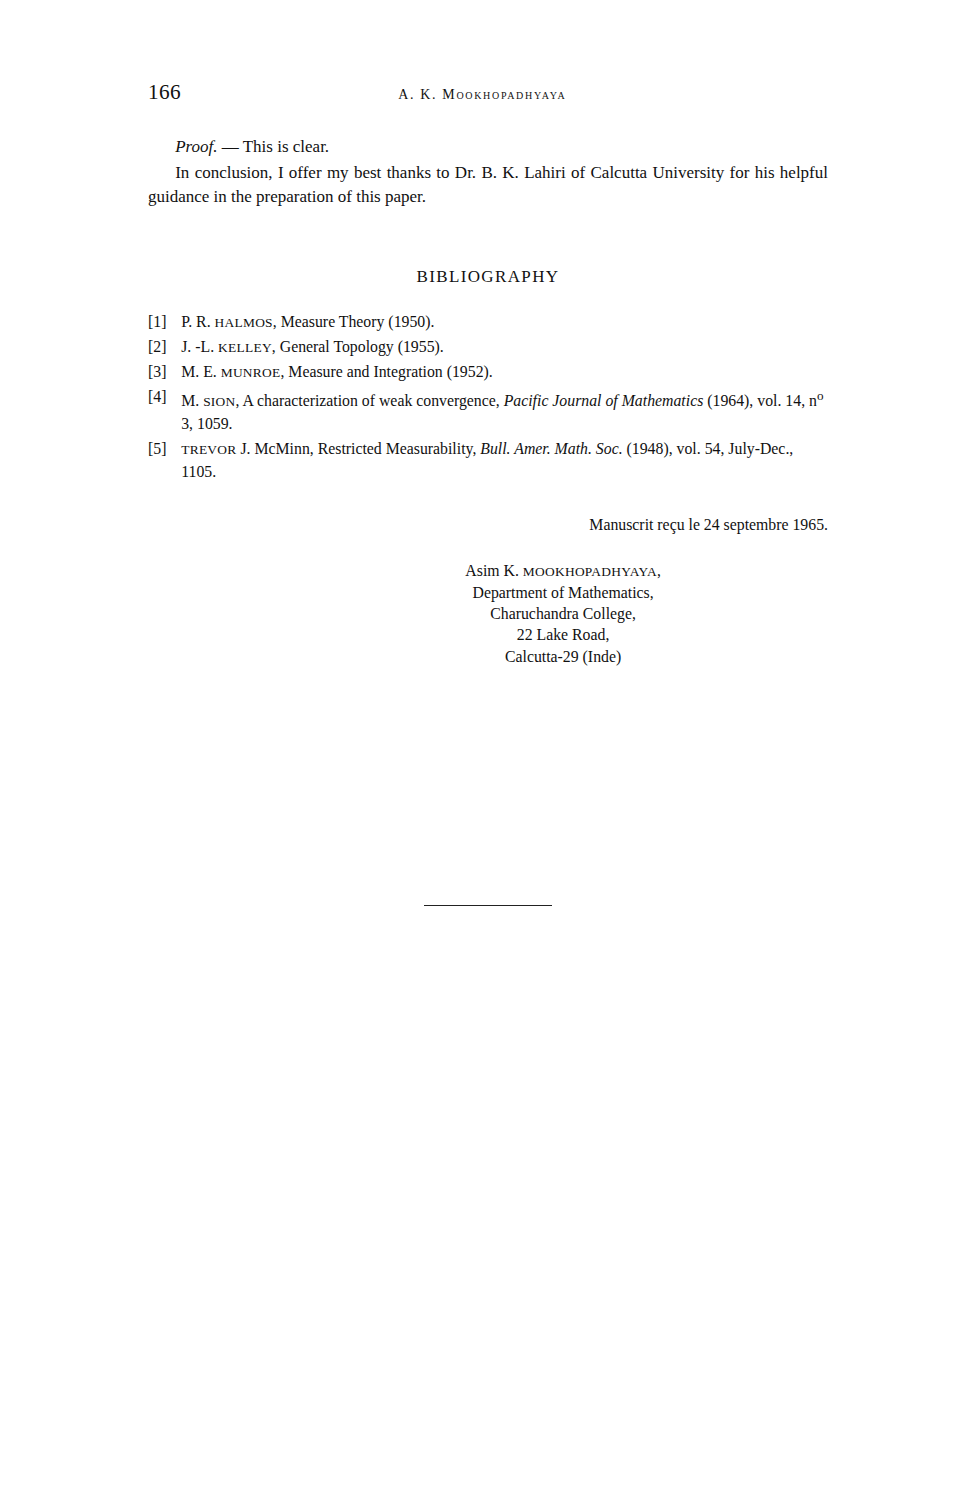166 A. K. Mookhopadhyaya
Proof. — This is clear.
In conclusion, I offer my best thanks to Dr. B. K. Lahiri of Calcutta University for his helpful guidance in the preparation of this paper.
BIBLIOGRAPHY
[1] P. R. Halmos, Measure Theory (1950).
[2] J. -L. Kelley, General Topology (1955).
[3] M. E. Munroe, Measure and Integration (1952).
[4] M. Sion, A characterization of weak convergence, Pacific Journal of Mathematics (1964), vol. 14, no 3, 1059.
[5] Trevor J. McMinn, Restricted Measurability, Bull. Amer. Math. Soc. (1948), vol. 54, July-Dec., 1105.
Manuscrit reçu le 24 septembre 1965.
Asim K. Mookhopadhyaya,
Department of Mathematics,
Charuchandra College,
22 Lake Road,
Calcutta-29 (Inde)